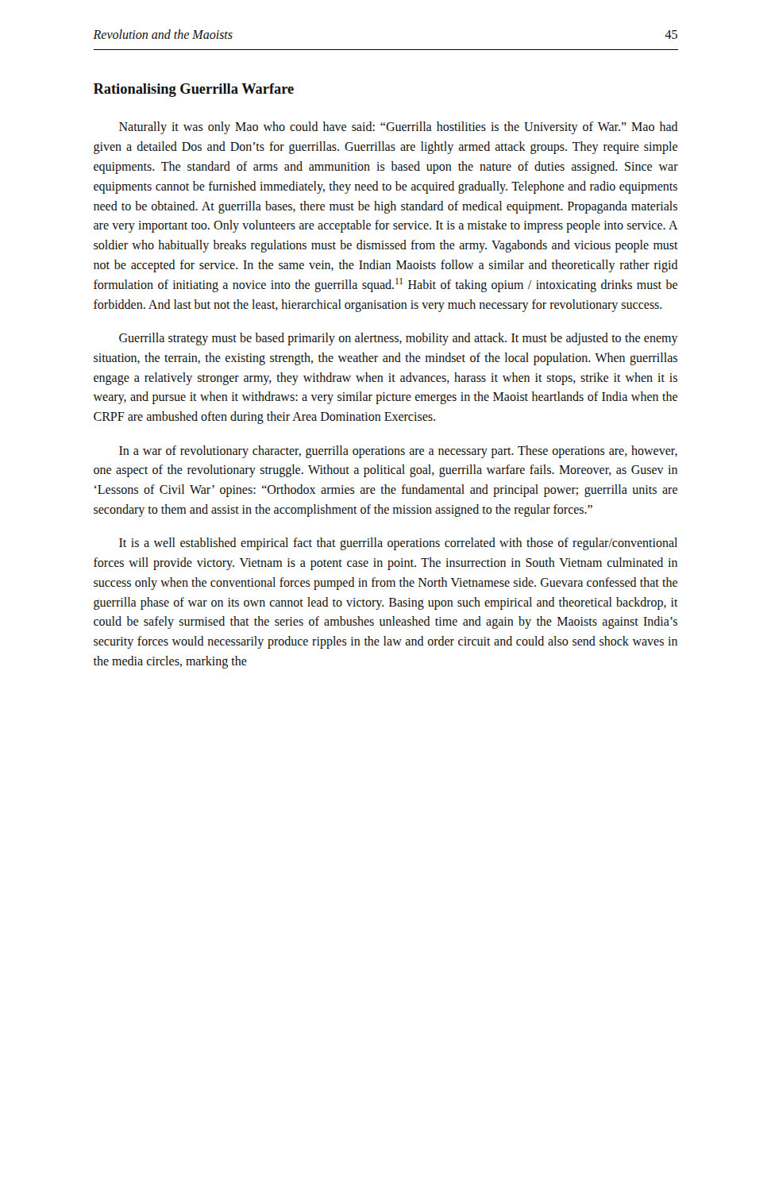Revolution and the Maoists 45
Rationalising Guerrilla Warfare
Naturally it was only Mao who could have said: “Guerrilla hostilities is the University of War.” Mao had given a detailed Dos and Don’ts for guerrillas. Guerrillas are lightly armed attack groups. They require simple equipments. The standard of arms and ammunition is based upon the nature of duties assigned. Since war equipments cannot be furnished immediately, they need to be acquired gradually. Telephone and radio equipments need to be obtained. At guerrilla bases, there must be high standard of medical equipment. Propaganda materials are very important too. Only volunteers are acceptable for service. It is a mistake to impress people into service. A soldier who habitually breaks regulations must be dismissed from the army. Vagabonds and vicious people must not be accepted for service. In the same vein, the Indian Maoists follow a similar and theoretically rather rigid formulation of initiating a novice into the guerrilla squad.11 Habit of taking opium / intoxicating drinks must be forbidden. And last but not the least, hierarchical organisation is very much necessary for revolutionary success.
Guerrilla strategy must be based primarily on alertness, mobility and attack. It must be adjusted to the enemy situation, the terrain, the existing strength, the weather and the mindset of the local population. When guerrillas engage a relatively stronger army, they withdraw when it advances, harass it when it stops, strike it when it is weary, and pursue it when it withdraws: a very similar picture emerges in the Maoist heartlands of India when the CRPF are ambushed often during their Area Domination Exercises.
In a war of revolutionary character, guerrilla operations are a necessary part. These operations are, however, one aspect of the revolutionary struggle. Without a political goal, guerrilla warfare fails. Moreover, as Gusev in ‘Lessons of Civil War’ opines: “Orthodox armies are the fundamental and principal power; guerrilla units are secondary to them and assist in the accomplishment of the mission assigned to the regular forces.”
It is a well established empirical fact that guerrilla operations correlated with those of regular/conventional forces will provide victory. Vietnam is a potent case in point. The insurrection in South Vietnam culminated in success only when the conventional forces pumped in from the North Vietnamese side. Guevara confessed that the guerrilla phase of war on its own cannot lead to victory. Basing upon such empirical and theoretical backdrop, it could be safely surmised that the series of ambushes unleashed time and again by the Maoists against India’s security forces would necessarily produce ripples in the law and order circuit and could also send shock waves in the media circles, marking the